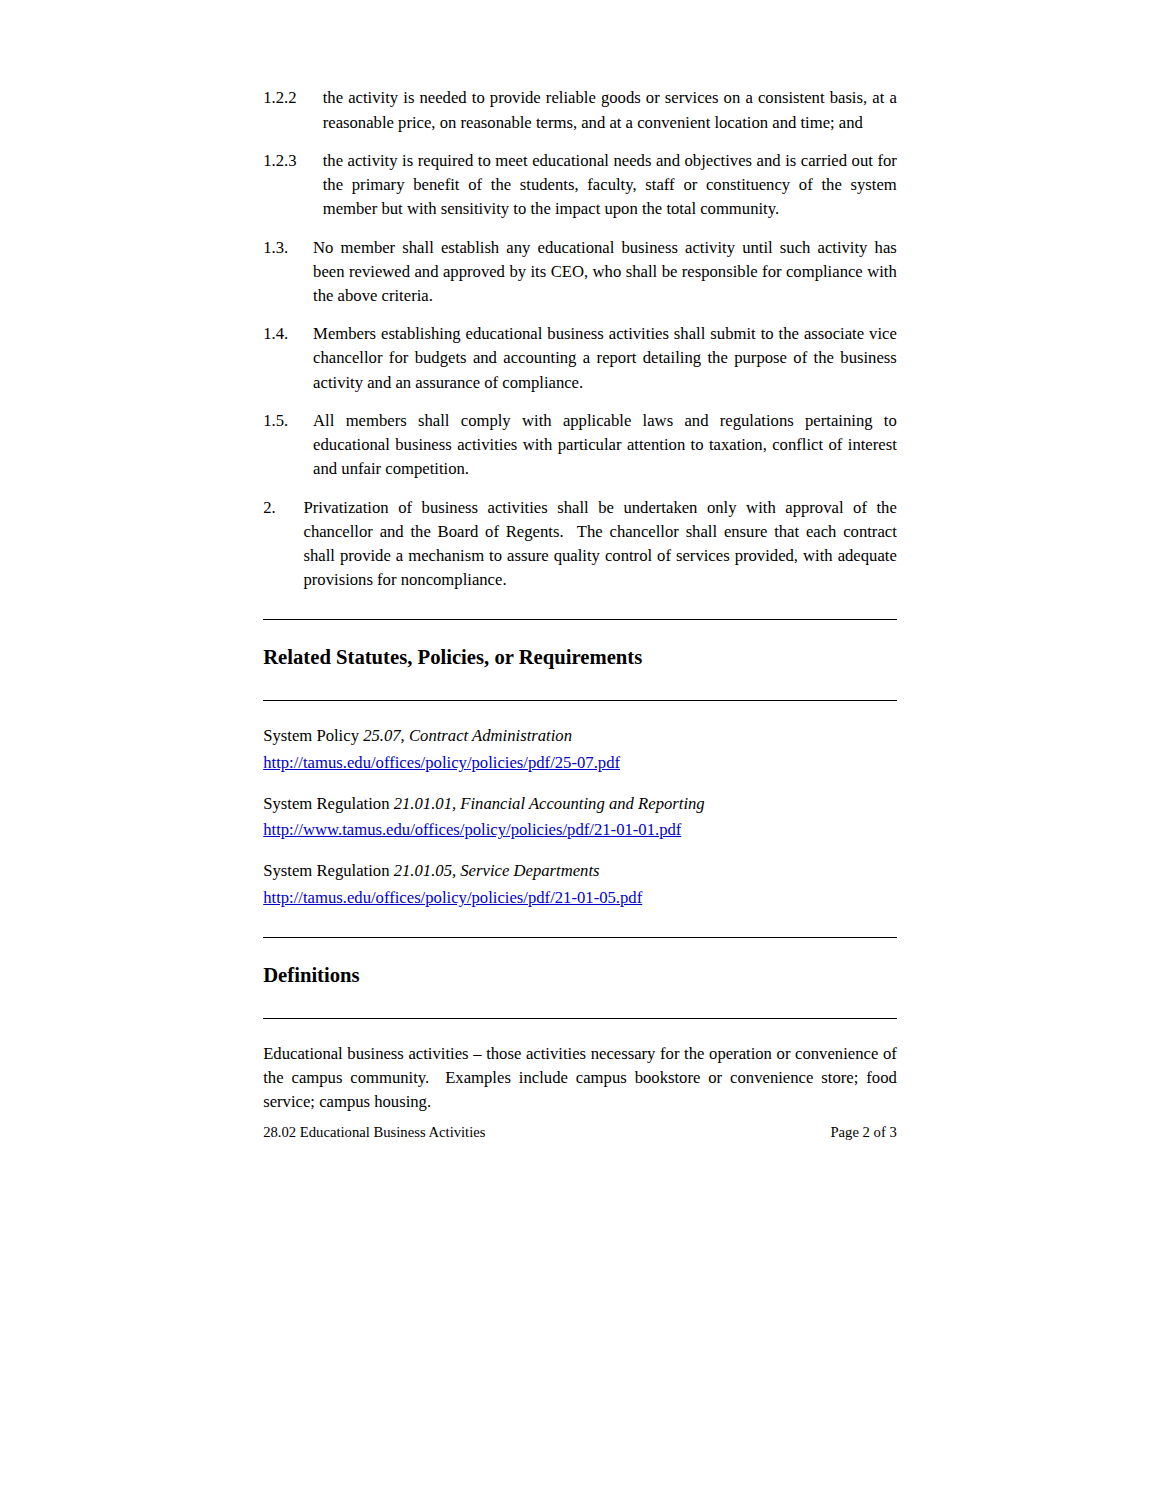| 1.2.2 | the activity is needed to provide reliable goods or services on a consistent basis, at a reasonable price, on reasonable terms, and at a convenient location and time; and |
| 1.2.3 | the activity is required to meet educational needs and objectives and is carried out for the primary benefit of the students, faculty, staff or constituency of the system member but with sensitivity to the impact upon the total community. |
| 1.3. | No member shall establish any educational business activity until such activity has been reviewed and approved by its CEO, who shall be responsible for compliance with the above criteria. |
| 1.4. | Members establishing educational business activities shall submit to the associate vice chancellor for budgets and accounting a report detailing the purpose of the business activity and an assurance of compliance. |
| 1.5. | All members shall comply with applicable laws and regulations pertaining to educational business activities with particular attention to taxation, conflict of interest and unfair competition. |
| 2. | Privatization of business activities shall be undertaken only with approval of the chancellor and the Board of Regents. The chancellor shall ensure that each contract shall provide a mechanism to assure quality control of services provided, with adequate provisions for noncompliance. |
Related Statutes, Policies, or Requirements
System Policy 25.07, Contract Administration
http://tamus.edu/offices/policy/policies/pdf/25-07.pdf
System Regulation 21.01.01, Financial Accounting and Reporting
http://www.tamus.edu/offices/policy/policies/pdf/21-01-01.pdf
System Regulation 21.01.05, Service Departments
http://tamus.edu/offices/policy/policies/pdf/21-01-05.pdf
Definitions
Educational business activities – those activities necessary for the operation or convenience of the campus community. Examples include campus bookstore or convenience store; food service; campus housing.
28.02 Educational Business Activities
Page 2 of 3